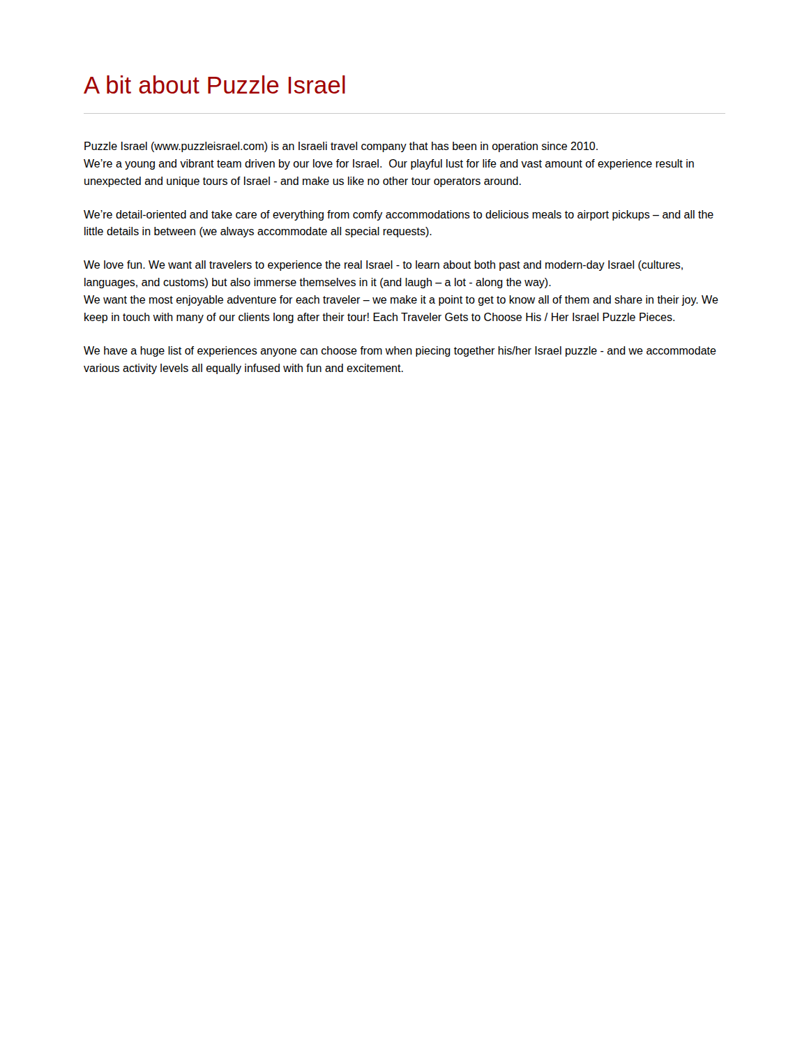A bit about Puzzle Israel
Puzzle Israel (www.puzzleisrael.com) is an Israeli travel company that has been in operation since 2010.
We’re a young and vibrant team driven by our love for Israel. Our playful lust for life and vast amount of experience result in unexpected and unique tours of Israel - and make us like no other tour operators around.
We’re detail-oriented and take care of everything from comfy accommodations to delicious meals to airport pickups – and all the little details in between (we always accommodate all special requests).
We love fun. We want all travelers to experience the real Israel - to learn about both past and modern-day Israel (cultures, languages, and customs) but also immerse themselves in it (and laugh – a lot - along the way).
We want the most enjoyable adventure for each traveler – we make it a point to get to know all of them and share in their joy. We keep in touch with many of our clients long after their tour! Each Traveler Gets to Choose His / Her Israel Puzzle Pieces.
We have a huge list of experiences anyone can choose from when piecing together his/her Israel puzzle - and we accommodate various activity levels all equally infused with fun and excitement.